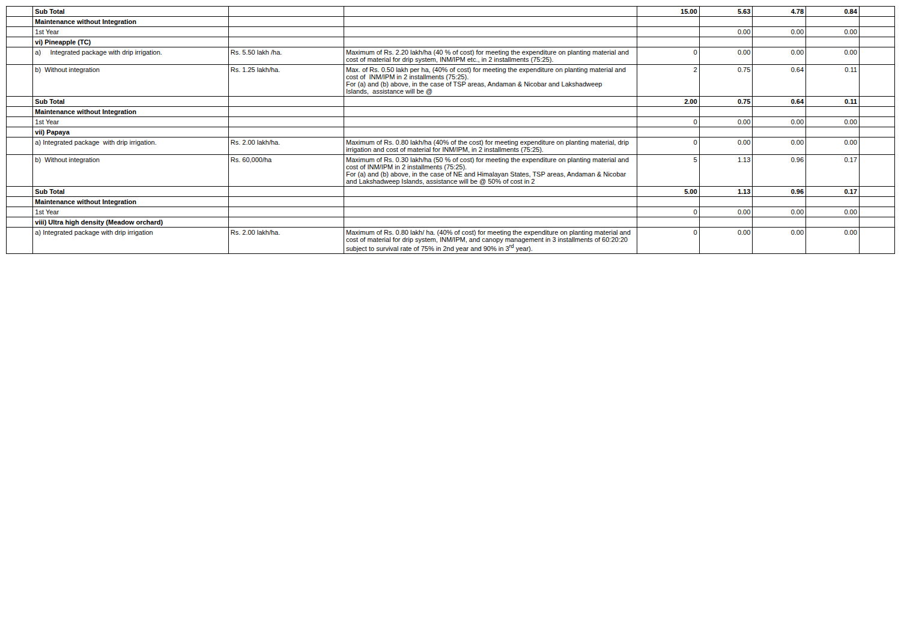| | Sub Total | | | 15.00 | 5.63 | 4.78 | 0.84 | |
| | Maintenance without Integration | | | | | | | |
| | 1st Year | | | | 0.00 | 0.00 | 0.00 | |
| | vi) Pineapple (TC) | | | | | | | |
| | a) Integrated package with drip irrigation. | Rs. 5.50 lakh /ha. | Maximum of Rs. 2.20 lakh/ha (40 % of cost) for meeting the expenditure on planting material and cost of material for drip system, INM/IPM etc., in 2 installments (75:25). | 0 | 0.00 | 0.00 | 0.00 | |
| | b) Without integration | Rs. 1.25 lakh/ha. | Max. of Rs. 0.50 lakh per ha, (40% of cost) for meeting the expenditure on planting material and cost of INM/IPM in 2 installments (75:25). For (a) and (b) above, in the case of TSP areas, Andaman & Nicobar and Lakshadweep Islands, assistance will be @ | 2 | 0.75 | 0.64 | 0.11 | |
| | Sub Total | | | 2.00 | 0.75 | 0.64 | 0.11 | |
| | Maintenance without Integration | | | | | | | |
| | 1st Year | | | 0 | 0.00 | 0.00 | 0.00 | |
| | vii) Papaya | | | | | | | |
| | a) Integrated package with drip irrigation. | Rs. 2.00 lakh/ha. | Maximum of Rs. 0.80 lakh/ha (40% of the cost) for meeting expenditure on planting material, drip irrigation and cost of material for INM/IPM, in 2 installments (75:25). | 0 | 0.00 | 0.00 | 0.00 | |
| | b) Without integration | Rs. 60,000/ha | Maximum of Rs. 0.30 lakh/ha (50 % of cost) for meeting the expenditure on planting material and cost of INM/IPM in 2 installments (75:25). For (a) and (b) above, in the case of NE and Himalayan States, TSP areas, Andaman & Nicobar and Lakshadweep Islands, assistance will be @ 50% of cost in 2 | 5 | 1.13 | 0.96 | 0.17 | |
| | Sub Total | | | 5.00 | 1.13 | 0.96 | 0.17 | |
| | Maintenance without Integration | | | | | | | |
| | 1st Year | | | 0 | 0.00 | 0.00 | 0.00 | |
| | viii) Ultra high density (Meadow orchard) | | | | | | | |
| | a) Integrated package with drip irrigation | Rs. 2.00 lakh/ha. | Maximum of Rs. 0.80 lakh/ ha. (40% of cost) for meeting the expenditure on planting material and cost of material for drip system, INM/IPM, and canopy management in 3 installments of 60:20:20 subject to survival rate of 75% in 2nd year and 90% in 3 rd year). | 0 | 0.00 | 0.00 | 0.00 | |